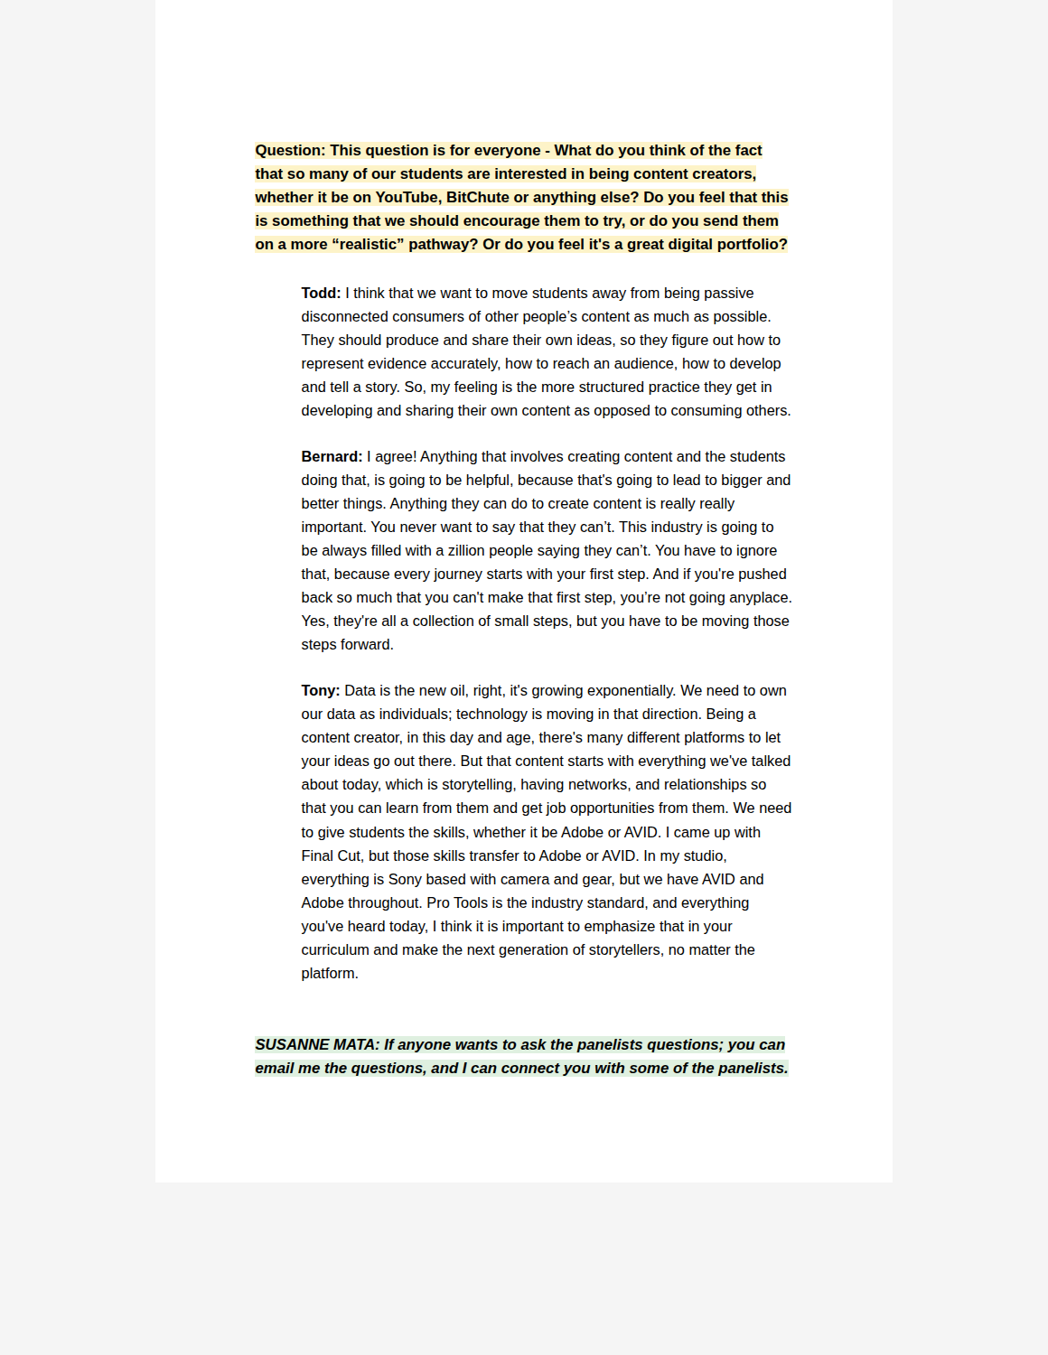Question: This question is for everyone - What do you think of the fact that so many of our students are interested in being content creators, whether it be on YouTube, BitChute or anything else? Do you feel that this is something that we should encourage them to try, or do you send them on a more “realistic” pathway? Or do you feel it's a great digital portfolio?
Todd: I think that we want to move students away from being passive disconnected consumers of other people’s content as much as possible. They should produce and share their own ideas, so they figure out how to represent evidence accurately, how to reach an audience, how to develop and tell a story. So, my feeling is the more structured practice they get in developing and sharing their own content as opposed to consuming others.
Bernard: I agree! Anything that involves creating content and the students doing that, is going to be helpful, because that's going to lead to bigger and better things. Anything they can do to create content is really really important. You never want to say that they can’t. This industry is going to be always filled with a zillion people saying they can’t. You have to ignore that, because every journey starts with your first step. And if you're pushed back so much that you can't make that first step, you’re not going anyplace. Yes, they're all a collection of small steps, but you have to be moving those steps forward.
Tony: Data is the new oil, right, it's growing exponentially. We need to own our data as individuals; technology is moving in that direction. Being a content creator, in this day and age, there's many different platforms to let your ideas go out there. But that content starts with everything we've talked about today, which is storytelling, having networks, and relationships so that you can learn from them and get job opportunities from them. We need to give students the skills, whether it be Adobe or AVID. I came up with Final Cut, but those skills transfer to Adobe or AVID. In my studio, everything is Sony based with camera and gear, but we have AVID and Adobe throughout. Pro Tools is the industry standard, and everything you've heard today, I think it is important to emphasize that in your curriculum and make the next generation of storytellers, no matter the platform.
SUSANNE MATA: If anyone wants to ask the panelists questions; you can email me the questions, and I can connect you with some of the panelists.